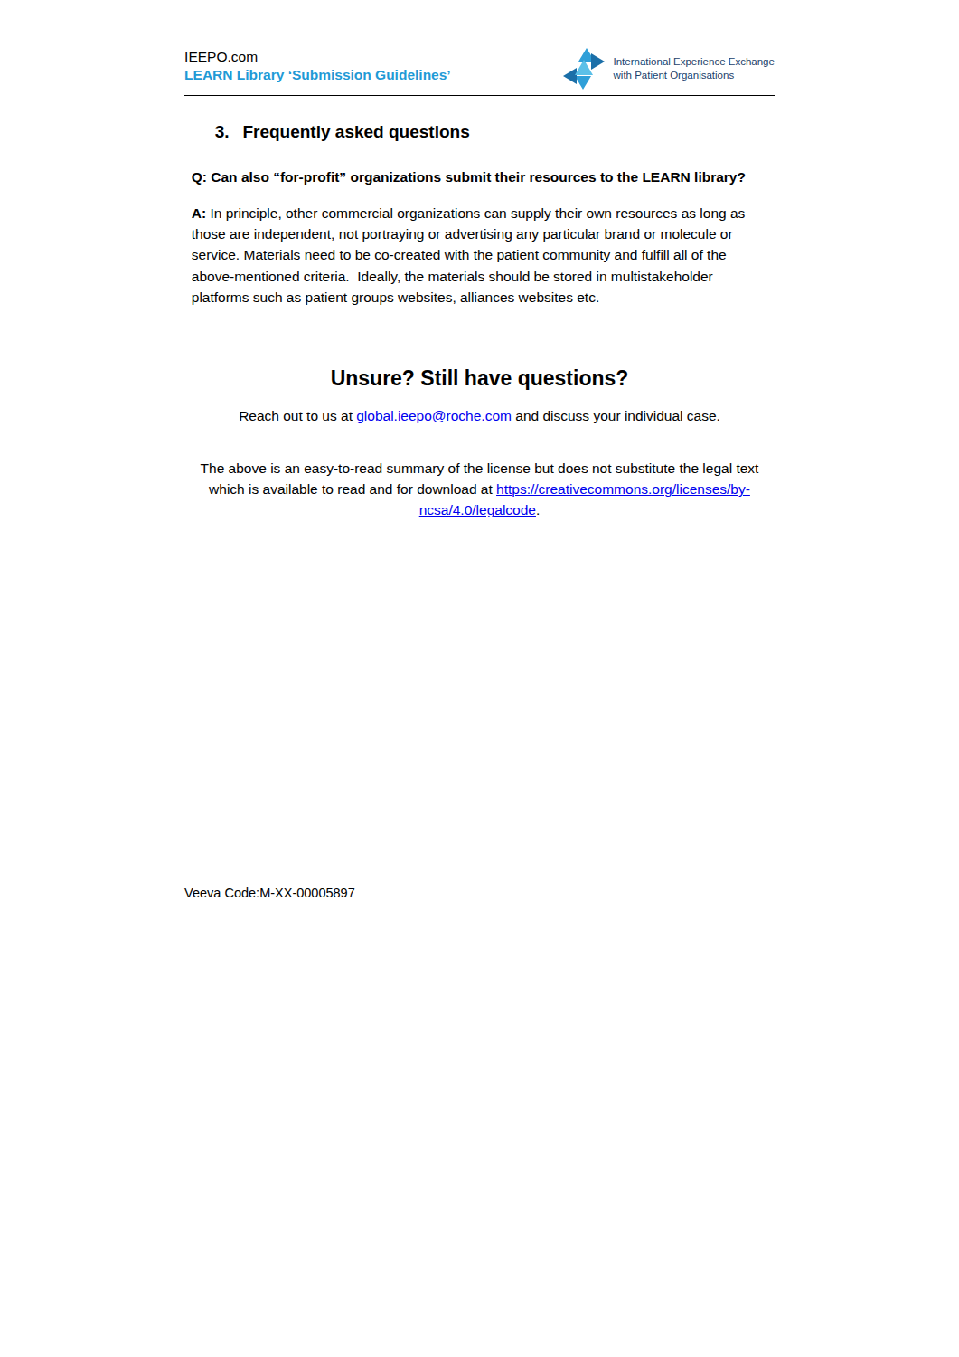IEEPO.com
LEARN Library ‘Submission Guidelines’
International Experience Exchange with Patient Organisations
3. Frequently asked questions
Q: Can also “for-profit” organizations submit their resources to the LEARN library?
A: In principle, other commercial organizations can supply their own resources as long as those are independent, not portraying or advertising any particular brand or molecule or service. Materials need to be co-created with the patient community and fulfill all of the above-mentioned criteria. Ideally, the materials should be stored in multistakeholder platforms such as patient groups websites, alliances websites etc.
Unsure? Still have questions?
Reach out to us at global.ieepo@roche.com and discuss your individual case.
The above is an easy-to-read summary of the license but does not substitute the legal text which is available to read and for download at https://creativecommons.org/licenses/by-ncsa/4.0/legalcode.
Veeva Code:M-XX-00005897